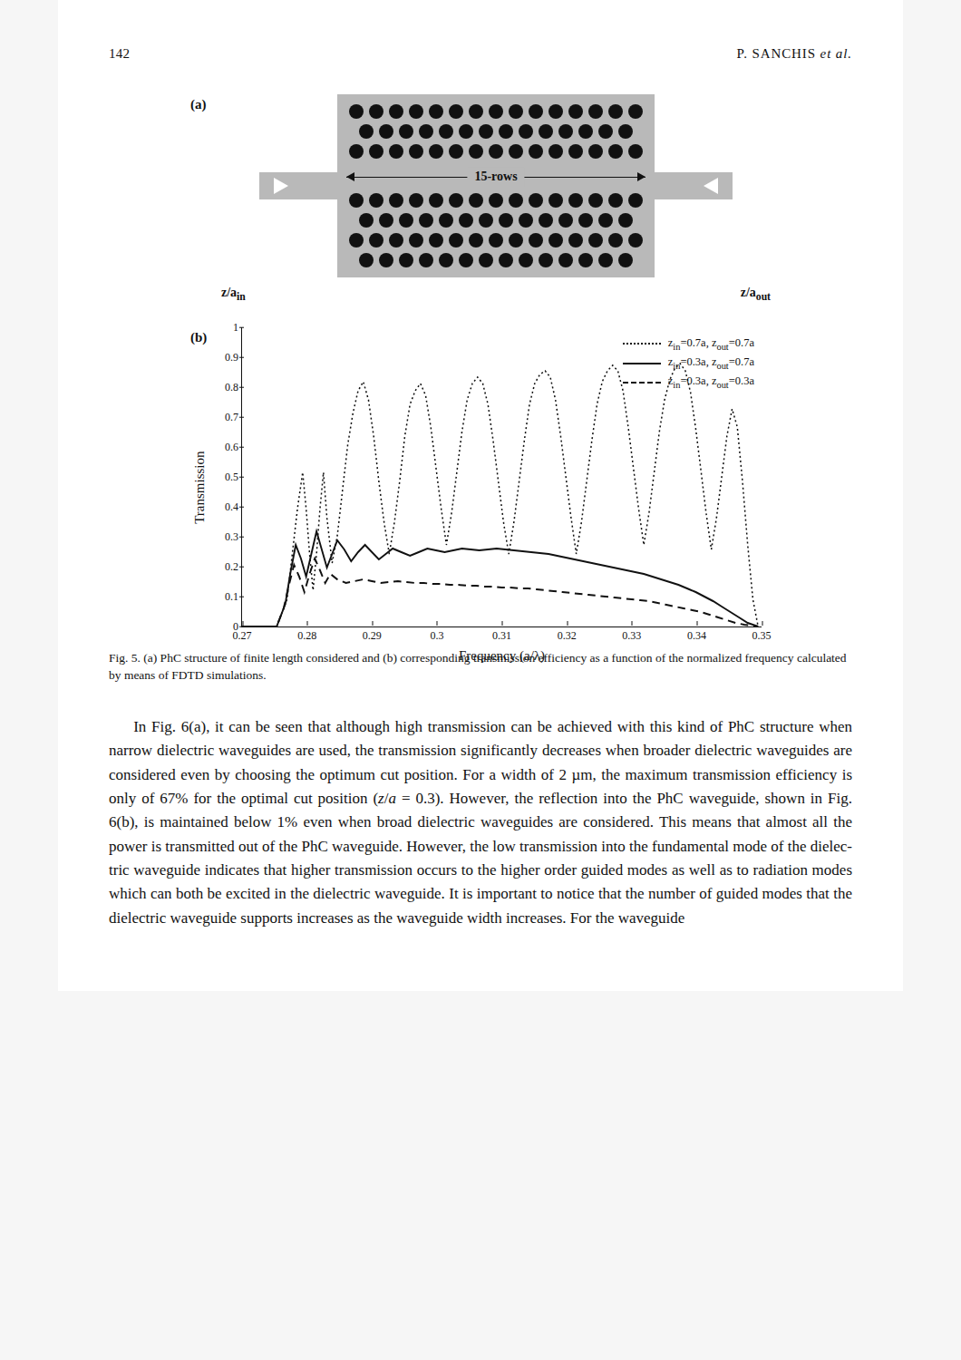142 P. Sanchis et al.
(a)
15-rows
z/ain z/aout
(b)
Transmission 1 0.9 0.8 0.7 0.6 0.5 0.4 0.3 0.2 0.1 0 0.27 0.28 0.29 0.3 0.31 0.32 0.33 0.34 0.35 Frequency (a/λ)
zin=0.7a, zout=0.7a
zin=0.3a, zout=0.7a
zin=0.3a, zout=0.3a
Fig. 5. (a) PhC structure of finite length considered and (b) corresponding transmission efficiency as a function of the normalized frequency calculated by means of FDTD simulations.
In Fig. 6(a), it can be seen that although high transmission can be achieved with this kind of PhC structure when narrow dielectric waveguides are used, the transmission significantly decreases when broader dielectric waveguides are considered even by choosing the optimum cut position. For a width of 2 µm, the maximum transmission efficiency is only of 67% for the optimal cut position (z/a = 0.3). However, the reflection into the PhC waveguide, shown in Fig. 6(b), is maintained below 1% even when broad dielectric waveguides are considered. This means that almost all the power is transmitted out of the PhC waveguide. However, the low transmission into the fundamental mode of the dielectric waveguide indicates that higher transmission occurs to the higher order guided modes as well as to radiation modes which can both be excited in the dielectric waveguide. It is important to notice that the number of guided modes that the dielectric waveguide supports increases as the waveguide width increases. For the waveguide